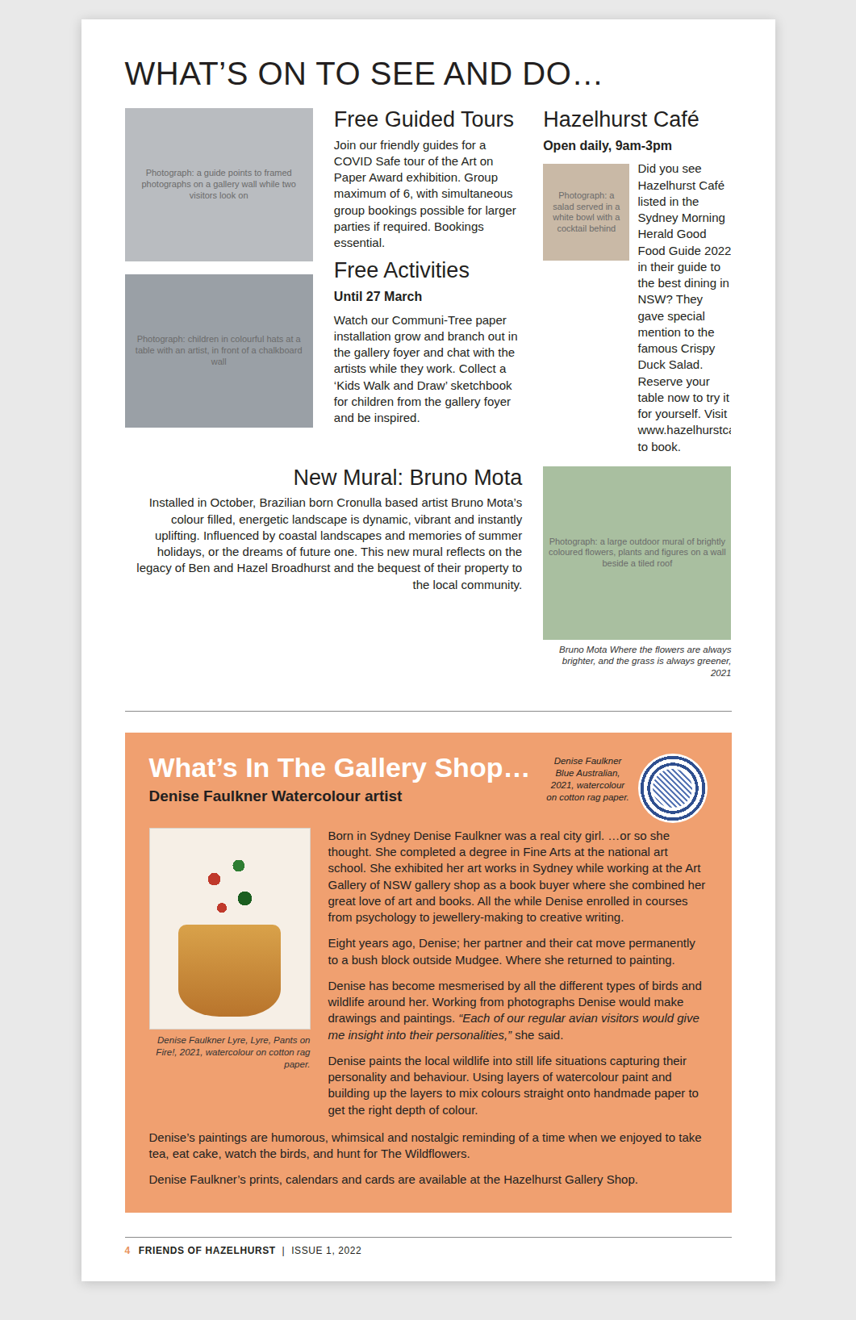WHAT’S ON TO SEE AND DO…
Free Guided Tours
Join our friendly guides for a COVID Safe tour of the Art on Paper Award exhibition. Group maximum of 6, with simultaneous group bookings possible for larger parties if required. Bookings essential.
Free Activities
Until 27 March
Watch our Communi-Tree paper installation grow and branch out in the gallery foyer and chat with the artists while they work. Collect a ‘Kids Walk and Draw’ sketchbook for children from the gallery foyer and be inspired.
Hazelhurst Café
Open daily, 9am-3pm
Did you see Hazelhurst Café listed in the Sydney Morning Herald Good Food Guide 2022 in their guide to the best dining in NSW? They gave special mention to the famous Crispy Duck Salad. Reserve your table now to try it for yourself. Visit www.hazelhurstcafe.com.au to book.
New Mural: Bruno Mota
Installed in October, Brazilian born Cronulla based artist Bruno Mota’s colour filled, energetic landscape is dynamic, vibrant and instantly uplifting. Influenced by coastal landscapes and memories of summer holidays, or the dreams of future one. This new mural reflects on the legacy of Ben and Hazel Broadhurst and the bequest of their property to the local community.
Bruno Mota Where the flowers are always brighter, and the grass is always greener, 2021
What’s In The Gallery Shop…
Denise Faulkner Watercolour artist
Denise Faulkner Blue Australian, 2021, watercolour on cotton rag paper.
Denise Faulkner Lyre, Lyre, Pants on Fire!, 2021, watercolour on cotton rag paper.
Born in Sydney Denise Faulkner was a real city girl. …or so she thought. She completed a degree in Fine Arts at the national art school. She exhibited her art works in Sydney while working at the Art Gallery of NSW gallery shop as a book buyer where she combined her great love of art and books. All the while Denise enrolled in courses from psychology to jewellery-making to creative writing.
Eight years ago, Denise; her partner and their cat move permanently to a bush block outside Mudgee. Where she returned to painting.
Denise has become mesmerised by all the different types of birds and wildlife around her. Working from photographs Denise would make drawings and paintings. “Each of our regular avian visitors would give me insight into their personalities,” she said.
Denise paints the local wildlife into still life situations capturing their personality and behaviour. Using layers of watercolour paint and building up the layers to mix colours straight onto handmade paper to get the right depth of colour.
Denise’s paintings are humorous, whimsical and nostalgic reminding of a time when we enjoyed to take tea, eat cake, watch the birds, and hunt for The Wildflowers.
Denise Faulkner’s prints, calendars and cards are available at the Hazelhurst Gallery Shop.
4 FRIENDS OF HAZELHURST | ISSUE 1, 2022